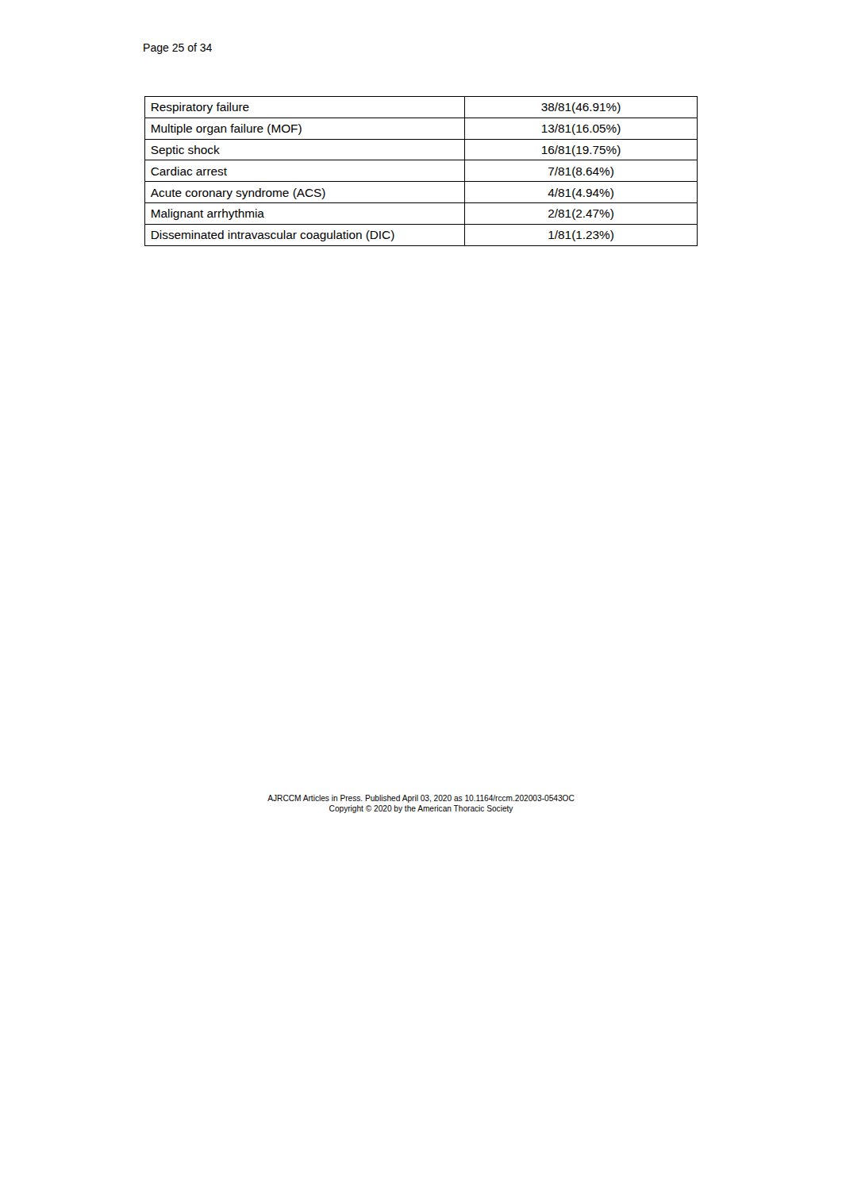Page 25 of 34
| Respiratory failure | 38/81(46.91%) |
| Multiple organ failure (MOF) | 13/81(16.05%) |
| Septic shock | 16/81(19.75%) |
| Cardiac arrest | 7/81(8.64%) |
| Acute coronary syndrome (ACS) | 4/81(4.94%) |
| Malignant arrhythmia | 2/81(2.47%) |
| Disseminated intravascular coagulation (DIC) | 1/81(1.23%) |
AJRCCM Articles in Press. Published April 03, 2020 as 10.1164/rccm.202003-0543OC
Copyright © 2020 by the American Thoracic Society